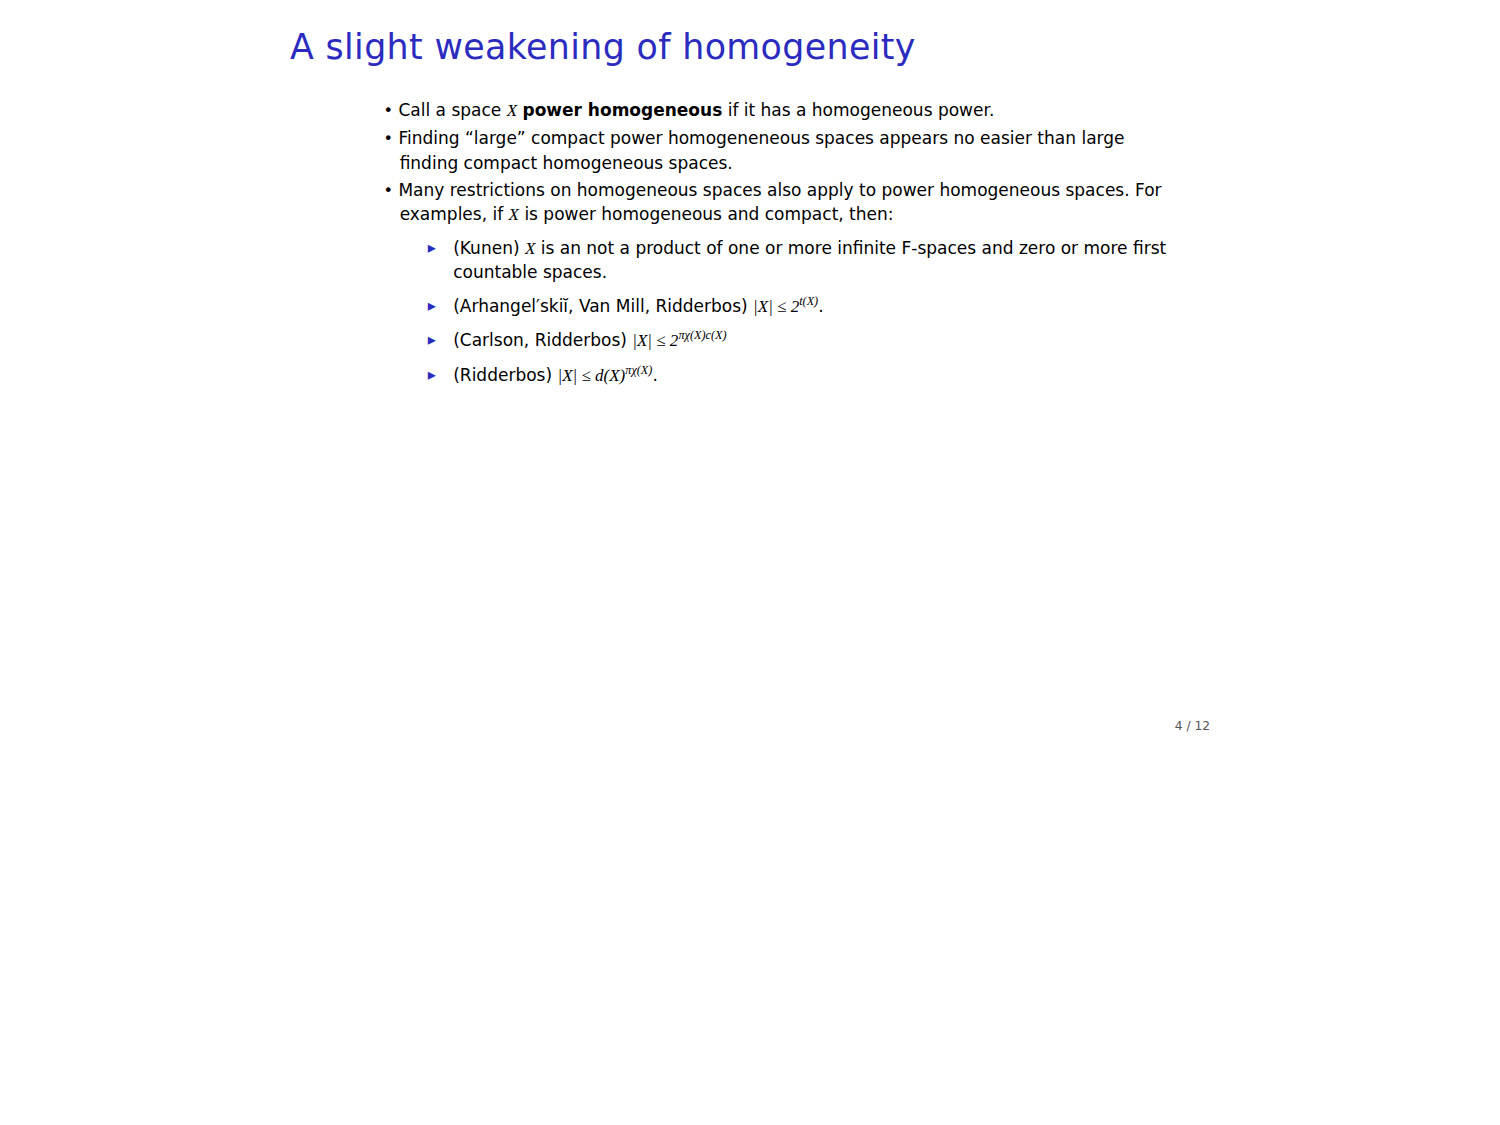A slight weakening of homogeneity
• Call a space X power homogeneous if it has a homogeneous power.
• Finding “large” compact power homogeneneous spaces appears no easier than large finding compact homogeneous spaces.
• Many restrictions on homogeneous spaces also apply to power homogeneous spaces. For examples, if X is power homogeneous and compact, then:
(Kunen) X is an not a product of one or more infinite F-spaces and zero or more first countable spaces.
(Arhangel′skiĭ, Van Mill, Ridderbos) |X| ≤ 2t(X).
(Carlson, Ridderbos) |X| ≤ 2πχ(X)c(X)
(Ridderbos) |X| ≤ d(X)πχ(X).
4 / 12